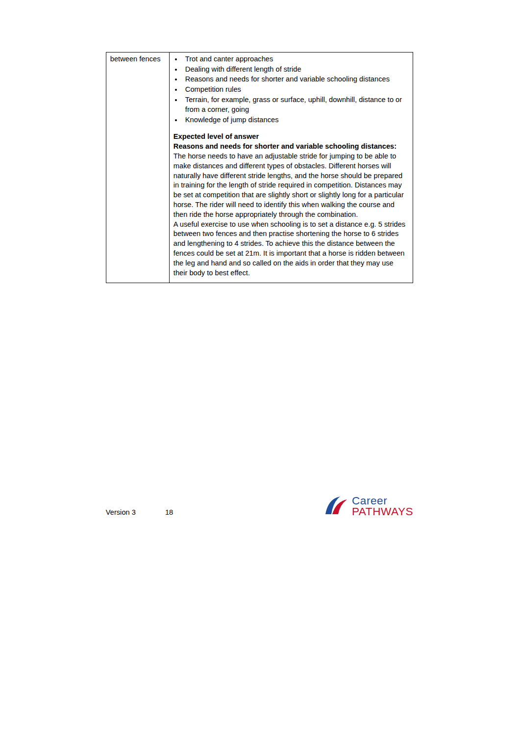| between fences | Trot and canter approaches Dealing with different length of stride Reasons and needs for shorter and variable schooling distances Competition rules Terrain, for example, grass or surface, uphill, downhill, distance to or from a corner, going Knowledge of jump distances Expected level of answer Reasons and needs for shorter and variable schooling distances: The horse needs to have an adjustable stride for jumping to be able to make distances and different types of obstacles. Different horses will naturally have different stride lengths, and the horse should be prepared in training for the length of stride required in competition. Distances may be set at competition that are slightly short or slightly long for a particular horse. The rider will need to identify this when walking the course and then ride the horse appropriately through the combination. A useful exercise to use when schooling is to set a distance e.g. 5 strides between two fences and then practise shortening the horse to 6 strides and lengthening to 4 strides. To achieve this the distance between the fences could be set at 21m. It is important that a horse is ridden between the leg and hand and so called on the aids in order that they may use their body to best effect. |
Version 3 18
Career PATHWAYS